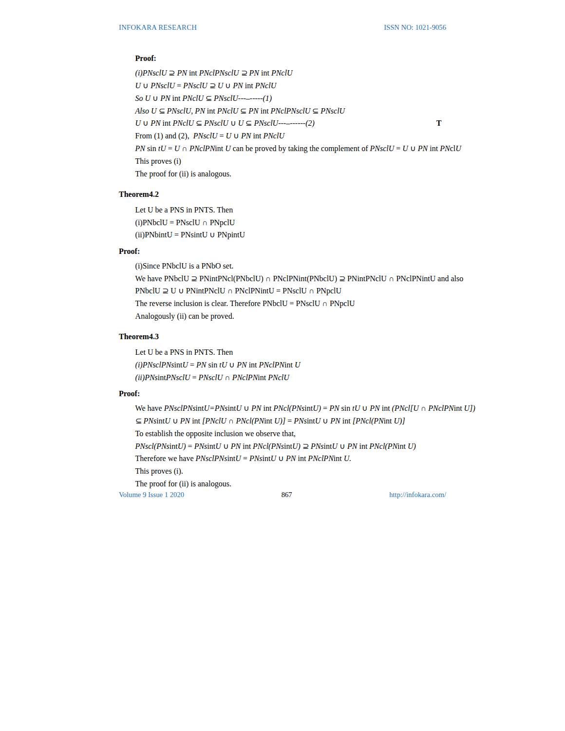INFOKARA RESEARCH
ISSN NO: 1021-9056
Proof:
(i)PNsclU ⊇ PN int PNclPNsclU ⊇ PN int PNclU
U ∪ PNsclU = PNsclU ⊇ U ∪ PN int PNclU
So U ∪ PN int PNclU ⊆ PNsclU---–-----(1)
Also U ⊆ PNsclU, PN int PNclU ⊆ PN int PNclPNsclU ⊆ PNsclU
U ∪ PN int PNclU ⊆ PNsclU ∪ U ⊆ PNsclU---–------(2) T
From (1) and (2), PNsclU = U ∪ PN int PNclU
PN sin tU = U ∩ PNclPN int U can be proved by taking the complement of PNsclU = U ∪ PN int PN cl U
This proves (i)
The proof for (ii) is analogous.
Theorem4.2
Let U be a PNS in PNTS. Then
(i)PNbclU = PNsclU ∩ PNpclU
(ii)PNbintU = PNsintU ∪ PNpintU
Proof:
(i)Since PNbclU is a PNbO set.
We have PNbclU ⊇ PNintPNcl(PNbclU) ∩ PNclPNint(PNbclU) ⊇ PNintPNclU ∩ PNclPNintU and also
PNbclU ⊇ U ∪ PNintPNclU ∩ PNclPNintU = PNsclU ∩ PNpclU
The reverse inclusion is clear. Therefore PNbclU = PNsclU ∩ PNpclU
Analogously (ii) can be proved.
Theorem4.3
Let U be a PNS in PNTS. Then
(i)PNsclPNs int U = PN sin tU ∪ PN int PNclPN int U
(ii)PNs int PNsclU = PNsclU ∩ PNclPN int PNclU
Proof:
We have PNsclPNs int U=PNs int U ∪ PN int PNcl(PNs int U) = PN sin tU ∪ PN int (PNcl[U ∩ PNclPN int U])
⊆ PNs int U ∪ PN int [PNclU ∩ PNcl(PN int U)] = PNs int U ∪ PN int [PNcl(PN int U)]
To establish the opposite inclusion we observe that,
PNscl(PNs int U) = PNs int U ∪ PN int PNcl(PNs int U) ⊇ PNs int U ∪ PN int PNcl(PN int U)
Therefore we have PNsclPNs int U = PNs int U ∪ PN int PNclPN int U.
This proves (i).
The proof for (ii) is analogous.
Volume 9 Issue 1 2020
867
http://infokara.com/